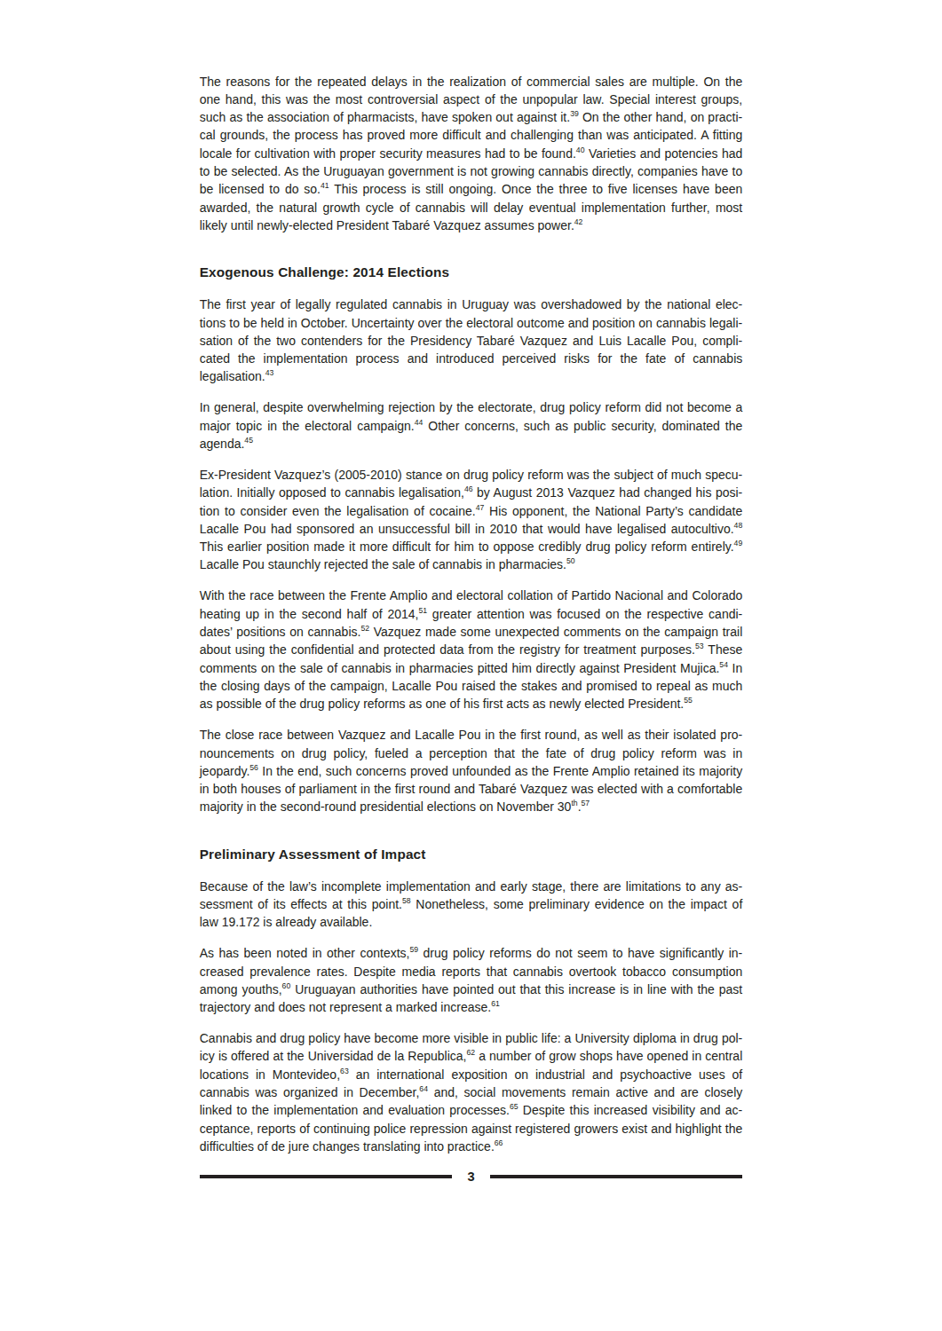The reasons for the repeated delays in the realization of commercial sales are multiple. On the one hand, this was the most controversial aspect of the unpopular law. Special interest groups, such as the association of pharmacists, have spoken out against it.39 On the other hand, on practical grounds, the process has proved more difficult and challenging than was anticipated. A fitting locale for cultivation with proper security measures had to be found.40 Varieties and potencies had to be selected. As the Uruguayan government is not growing cannabis directly, companies have to be licensed to do so.41 This process is still ongoing. Once the three to five licenses have been awarded, the natural growth cycle of cannabis will delay eventual implementation further, most likely until newly-elected President Tabaré Vazquez assumes power.42
Exogenous Challenge: 2014 Elections
The first year of legally regulated cannabis in Uruguay was overshadowed by the national elections to be held in October. Uncertainty over the electoral outcome and position on cannabis legalisation of the two contenders for the Presidency Tabaré Vazquez and Luis Lacalle Pou, complicated the implementation process and introduced perceived risks for the fate of cannabis legalisation.43
In general, despite overwhelming rejection by the electorate, drug policy reform did not become a major topic in the electoral campaign.44 Other concerns, such as public security, dominated the agenda.45
Ex-President Vazquez’s (2005-2010) stance on drug policy reform was the subject of much speculation. Initially opposed to cannabis legalisation,46 by August 2013 Vazquez had changed his position to consider even the legalisation of cocaine.47 His opponent, the National Party’s candidate Lacalle Pou had sponsored an unsuccessful bill in 2010 that would have legalised autocultivo.48 This earlier position made it more difficult for him to oppose credibly drug policy reform entirely.49 Lacalle Pou staunchly rejected the sale of cannabis in pharmacies.50
With the race between the Frente Amplio and electoral collation of Partido Nacional and Colorado heating up in the second half of 2014,51 greater attention was focused on the respective candidates’ positions on cannabis.52 Vazquez made some unexpected comments on the campaign trail about using the confidential and protected data from the registry for treatment purposes.53 These comments on the sale of cannabis in pharmacies pitted him directly against President Mujica.54 In the closing days of the campaign, Lacalle Pou raised the stakes and promised to repeal as much as possible of the drug policy reforms as one of his first acts as newly elected President.55
The close race between Vazquez and Lacalle Pou in the first round, as well as their isolated pronouncements on drug policy, fueled a perception that the fate of drug policy reform was in jeopardy.56 In the end, such concerns proved unfounded as the Frente Amplio retained its majority in both houses of parliament in the first round and Tabaré Vazquez was elected with a comfortable majority in the second-round presidential elections on November 30th.57
Preliminary Assessment of Impact
Because of the law’s incomplete implementation and early stage, there are limitations to any assessment of its effects at this point.58 Nonetheless, some preliminary evidence on the impact of law 19.172 is already available.
As has been noted in other contexts,59 drug policy reforms do not seem to have significantly increased prevalence rates. Despite media reports that cannabis overtook tobacco consumption among youths,60 Uruguayan authorities have pointed out that this increase is in line with the past trajectory and does not represent a marked increase.61
Cannabis and drug policy have become more visible in public life: a University diploma in drug policy is offered at the Universidad de la Republica,62 a number of grow shops have opened in central locations in Montevideo,63 an international exposition on industrial and psychoactive uses of cannabis was organized in December,64 and, social movements remain active and are closely linked to the implementation and evaluation processes.65 Despite this increased visibility and acceptance, reports of continuing police repression against registered growers exist and highlight the difficulties of de jure changes translating into practice.66
3